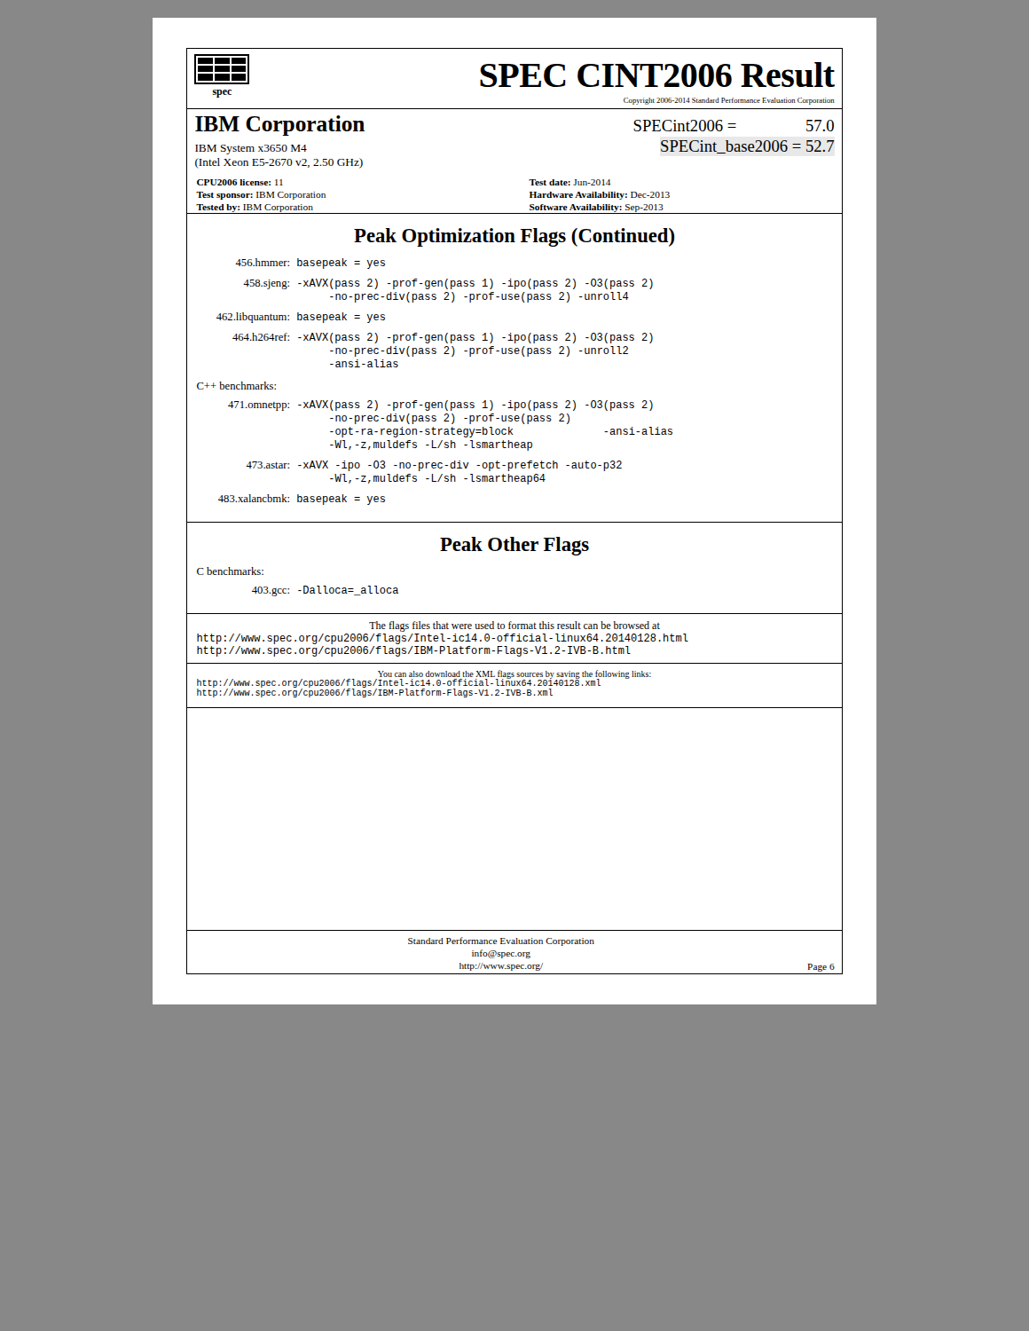spec
SPEC CINT2006 Result
Copyright 2006-2014 Standard Performance Evaluation Corporation
IBM Corporation
SPECint2006 = 57.0
IBM System x3650 M4
(Intel Xeon E5-2670 v2, 2.50 GHz)
SPECint_base2006 = 52.7
| CPU2006 license: 11 | Test date: Jun-2014 |
| Test sponsor: IBM Corporation | Hardware Availability: Dec-2013 |
| Tested by: IBM Corporation | Software Availability: Sep-2013 |
Peak Optimization Flags (Continued)
456.hmmer: basepeak = yes
458.sjeng: -xAVX(pass 2) -prof-gen(pass 1) -ipo(pass 2) -O3(pass 2)
-no-prec-div(pass 2) -prof-use(pass 2) -unroll4
462.libquantum: basepeak = yes
464.h264ref: -xAVX(pass 2) -prof-gen(pass 1) -ipo(pass 2) -O3(pass 2)
-no-prec-div(pass 2) -prof-use(pass 2) -unroll2
-ansi-alias
C++ benchmarks:
471.omnetpp: -xAVX(pass 2) -prof-gen(pass 1) -ipo(pass 2) -O3(pass 2)
-no-prec-div(pass 2) -prof-use(pass 2)
-opt-ra-region-strategy=block -ansi-alias
-Wl,-z,muldefs -L/sh -lsmartheap
473.astar: -xAVX -ipo -O3 -no-prec-div -opt-prefetch -auto-p32
-Wl,-z,muldefs -L/sh -lsmartheap64
483.xalancbmk: basepeak = yes
Peak Other Flags
C benchmarks:
403.gcc: -Dalloca=_alloca
The flags files that were used to format this result can be browsed at http://www.spec.org/cpu2006/flags/Intel-ic14.0-official-linux64.20140128.html http://www.spec.org/cpu2006/flags/IBM-Platform-Flags-V1.2-IVB-B.html
You can also download the XML flags sources by saving the following links: http://www.spec.org/cpu2006/flags/Intel-ic14.0-official-linux64.20140128.xml http://www.spec.org/cpu2006/flags/IBM-Platform-Flags-V1.2-IVB-B.xml
Standard Performance Evaluation Corporation
info@spec.org
http://www.spec.org/
Page 6